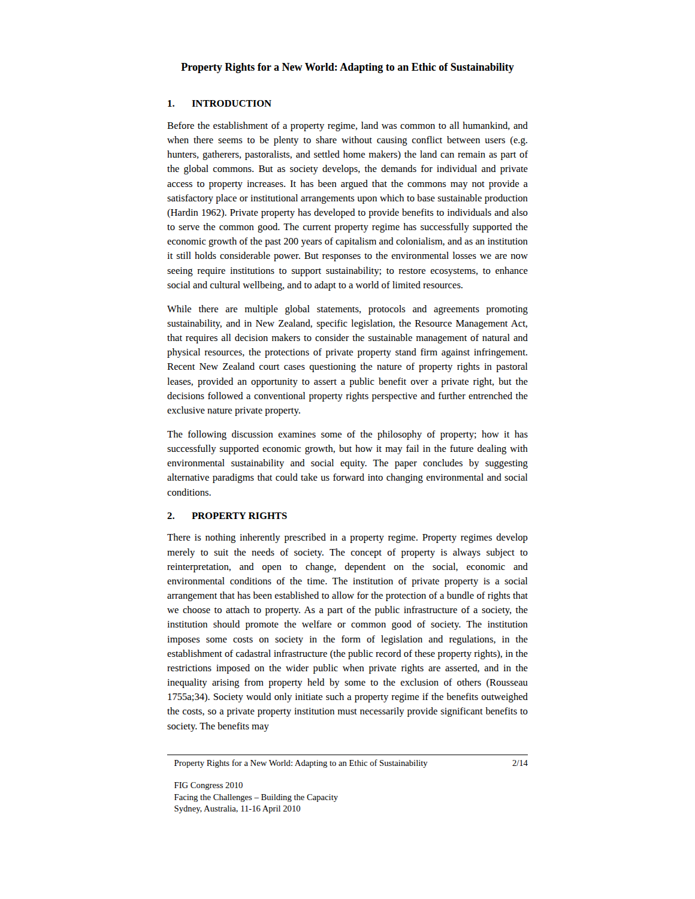Property Rights for a New World: Adapting to an Ethic of Sustainability
1. INTRODUCTION
Before the establishment of a property regime, land was common to all humankind, and when there seems to be plenty to share without causing conflict between users (e.g. hunters, gatherers, pastoralists, and settled home makers) the land can remain as part of the global commons. But as society develops, the demands for individual and private access to property increases. It has been argued that the commons may not provide a satisfactory place or institutional arrangements upon which to base sustainable production (Hardin 1962). Private property has developed to provide benefits to individuals and also to serve the common good. The current property regime has successfully supported the economic growth of the past 200 years of capitalism and colonialism, and as an institution it still holds considerable power. But responses to the environmental losses we are now seeing require institutions to support sustainability; to restore ecosystems, to enhance social and cultural wellbeing, and to adapt to a world of limited resources.
While there are multiple global statements, protocols and agreements promoting sustainability, and in New Zealand, specific legislation, the Resource Management Act, that requires all decision makers to consider the sustainable management of natural and physical resources, the protections of private property stand firm against infringement. Recent New Zealand court cases questioning the nature of property rights in pastoral leases, provided an opportunity to assert a public benefit over a private right, but the decisions followed a conventional property rights perspective and further entrenched the exclusive nature private property.
The following discussion examines some of the philosophy of property; how it has successfully supported economic growth, but how it may fail in the future dealing with environmental sustainability and social equity. The paper concludes by suggesting alternative paradigms that could take us forward into changing environmental and social conditions.
2. PROPERTY RIGHTS
There is nothing inherently prescribed in a property regime. Property regimes develop merely to suit the needs of society. The concept of property is always subject to reinterpretation, and open to change, dependent on the social, economic and environmental conditions of the time. The institution of private property is a social arrangement that has been established to allow for the protection of a bundle of rights that we choose to attach to property. As a part of the public infrastructure of a society, the institution should promote the welfare or common good of society. The institution imposes some costs on society in the form of legislation and regulations, in the establishment of cadastral infrastructure (the public record of these property rights), in the restrictions imposed on the wider public when private rights are asserted, and in the inequality arising from property held by some to the exclusion of others (Rousseau 1755a;34). Society would only initiate such a property regime if the benefits outweighed the costs, so a private property institution must necessarily provide significant benefits to society. The benefits may
Property Rights for a New World: Adapting to an Ethic of Sustainability 2/14
FIG Congress 2010
Facing the Challenges – Building the Capacity
Sydney, Australia, 11-16 April 2010